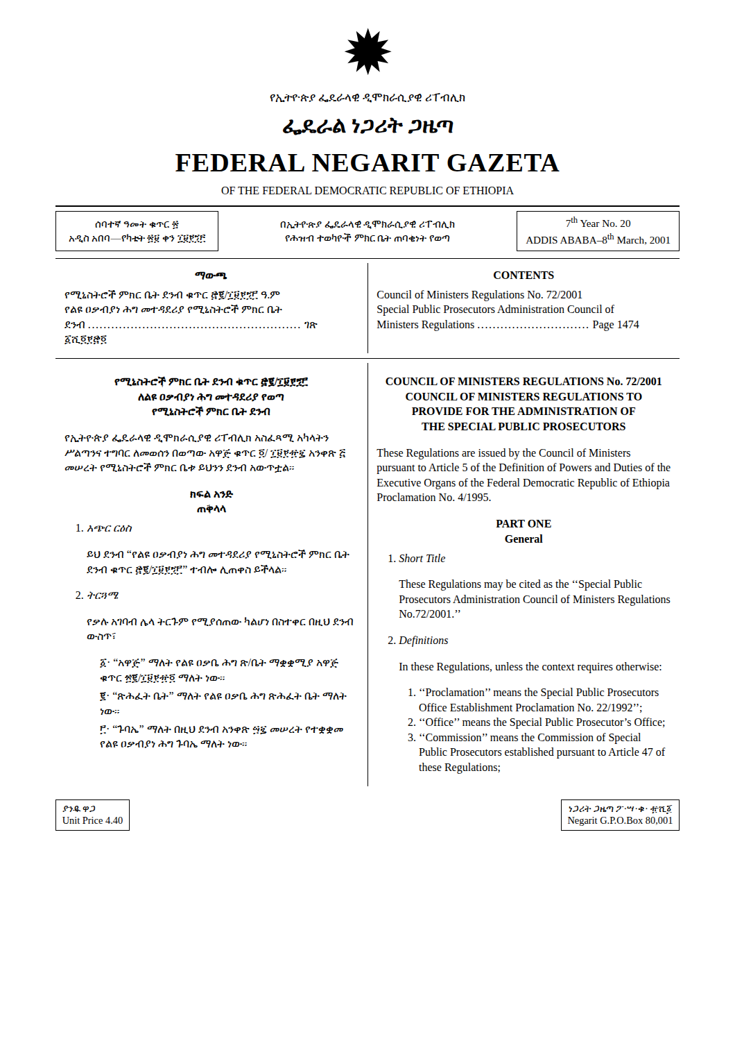✹
የኢትዮጵያ ፌዴራላዊ ዲሞክራሲያዊ ሪፐብሊክ
ፌዴራል ነጋሪት ጋዜጣ
FEDERAL NEGARIT GAZETA
OF THE FEDERAL DEMOCRATIC REPUBLIC OF ETHIOPIA
| ሰባተኛ ዓመት ቁጥር ፳ አዲስ አበባ—የካቲት ፳፱ ቀን ፲፱፻፺፫ | በኢትዮጵያ ፌዴራላዊ ዲሞክራሲያዊ ሪፐብሊክ የሕዝብ ተወካዮች ምክር ቤት ጠባቂነት የወጣ | 7 th Year No. 20 ADDIS ABABA–8 th March, 2001 |
ማውጫ
የሚኒስትሮች ምክር ቤት ደንብ ቁጥር ፸፪/፲፱፻፺፫ ዓ.ም
የልዩ ዐቃብያነ ሕግ መተዳደሪያ የሚኒስትሮች ምክር ቤት
ደንብ ....................................................... ገጽ ፩ሺ፬፻፸፬
CONTENTS
Council of Ministers Regulations No. 72/2001
Special Public Prosecutors Administration Council of
Ministers Regulations ............................. Page 1474
የሚኒስትሮች ምክር ቤት ደንብ ቁጥር ፸፪/፲፱፻፺፫
ለልዩ ዐቃብያነ ሕግ መተዳደሪያ የወጣ
የሚኒስትሮች ምክር ቤት ደንብ
የኢትዮጵያ ፌዴራላዊ ዲሞክራሲያዊ ሪፐብሊክ አስፈጻሚ አካላትን ሥልጣንና ተግባር ለመወሰን በወጣው አዋጅ ቁጥር ፬/ ፲፱፻፹፯ አንቀጽ ፭ መሠረት የሚኒስትሮች ምክር ቤቱ ይህንን ደንብ አውጥቷል።
ክፍል አንድ
ጠቅላላ
አጭር ርዕስ
ይህ ደንብ “የልዩ ዐቃብያነ ሕግ መተዳደሪያ የሚኒስትሮች ምክር ቤት ደንብ ቁጥር ፸፪/፲፱፻፺፫” ተብሎ ሊጠቀስ ይችላል።
ትርጓሜ
የቃሉ አገባብ ሌላ ትርጉም የሚያሰጠው ካልሆነ በስተቀር በዚህ ደንብ ውስጥ፣
፩· “አዋጅ” ማለት የልዩ ዐቃቤ ሕግ ጽ/ቤት ማቋቋሚያ አዋጅ ቁጥር ፳፪/፲፱፻፹፬ ማለት ነው።
፪· “ጽሕፈት ቤት” ማለት የልዩ ዐቃቤ ሕግ ጽሕፈት ቤት ማለት ነው።
፫· “ጉባኤ” ማለት በዚህ ደንብ አንቀጽ ፵፯ መሠረት የተቋቋመ የልዩ ዐቃብያነ ሕግ ጉባኤ ማለት ነው።
COUNCIL OF MINISTERS REGULATIONS No. 72/2001
COUNCIL OF MINISTERS REGULATIONS TO
PROVIDE FOR THE ADMINISTRATION OF
THE SPECIAL PUBLIC PROSECUTORS
These Regulations are issued by the Council of Ministers pursuant to Article 5 of the Definition of Powers and Duties of the Executive Organs of the Federal Democratic Republic of Ethiopia Proclamation No. 4/1995.
PART ONE
General
Short Title
These Regulations may be cited as the ‘‘Special Public Prosecutors Administration Council of Ministers Regulations No.72/2001.’’
Definitions
In these Regulations, unless the context requires otherwise:
‘‘Proclamation’’ means the Special Public Prosecutors Office Establishment Proclamation No. 22/1992’’;
‘‘Office’’ means the Special Public Prosecutor’s Office;
‘‘Commission’’ means the Commission of Special Public Prosecutors established pursuant to Article 47 of these Regulations;
ያንዱ ዋጋ
Unit Price 4.40
ነጋሪት ጋዜጣ ፖ·ሣ·ቁ· ፹ሺ፩
Negarit G.P.O.Box 80,001